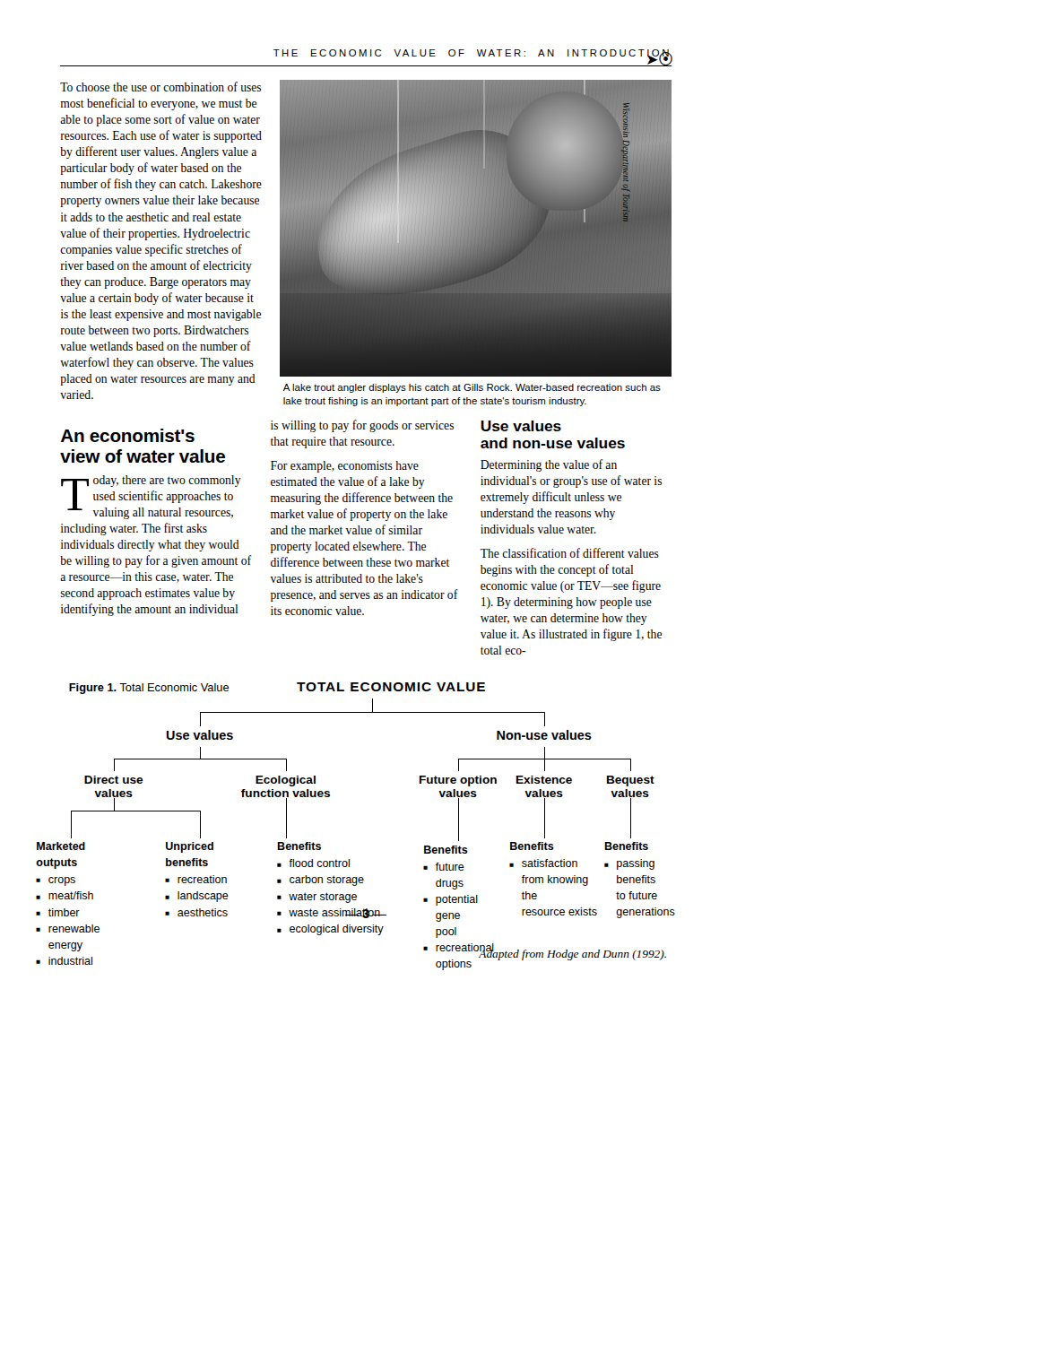THE ECONOMIC VALUE OF WATER: AN INTRODUCTION
➤⦿
To choose the use or combination of uses most beneficial to everyone, we must be able to place some sort of value on water resources. Each use of water is supported by different user values. Anglers value a particular body of water based on the number of fish they can catch. Lakeshore property owners value their lake because it adds to the aesthetic and real estate value of their properties. Hydroelectric companies value specific stretches of river based on the amount of electricity they can produce. Barge operators may value a certain body of water because it is the least expensive and most navigable route between two ports. Birdwatchers value wetlands based on the number of waterfowl they can observe. The values placed on water resources are many and varied.
Wisconsin Department of Tourism
A lake trout angler displays his catch at Gills Rock. Water-based recreation such as lake trout fishing is an important part of the state's tourism industry.
An economist's
view of water value
Today, there are two commonly used scientific approaches to valuing all natural resources, including water. The first asks individuals directly what they would be willing to pay for a given amount of a resource—in this case, water. The second approach estimates value by identifying the amount an individual
is willing to pay for goods or services that require that resource.
For example, economists have estimated the value of a lake by measuring the difference between the market value of property on the lake and the market value of similar property located elsewhere. The difference between these two market values is attributed to the lake's presence, and serves as an indicator of its economic value.
Use values
and non-use values
Determining the value of an individual's or group's use of water is extremely difficult unless we understand the reasons why individuals value water.
The classification of different values begins with the concept of total economic value (or TEV—see figure 1). By determining how people use water, we can determine how they value it. As illustrated in figure 1, the total eco-
Figure 1. Total Economic Value
TOTAL ECONOMIC VALUE
Use values
Non-use values
Direct use
values
Ecological
function values
Future option
values
Existence
values
Bequest
values
Marketed
outputs
crops
meat/fish
timber
renewable
energy
industrial
Unpriced
benefits
recreation
landscape
aesthetics
Benefits
flood control
carbon storage
water storage
waste assimilation
ecological diversity
Benefits
future
drugs
potential gene
pool
recreational
options
Benefits
satisfaction
from knowing the
resource exists
Benefits
passing
benefits
to future
generations
Adapted from Hodge and Dunn (1992).
— 3 —